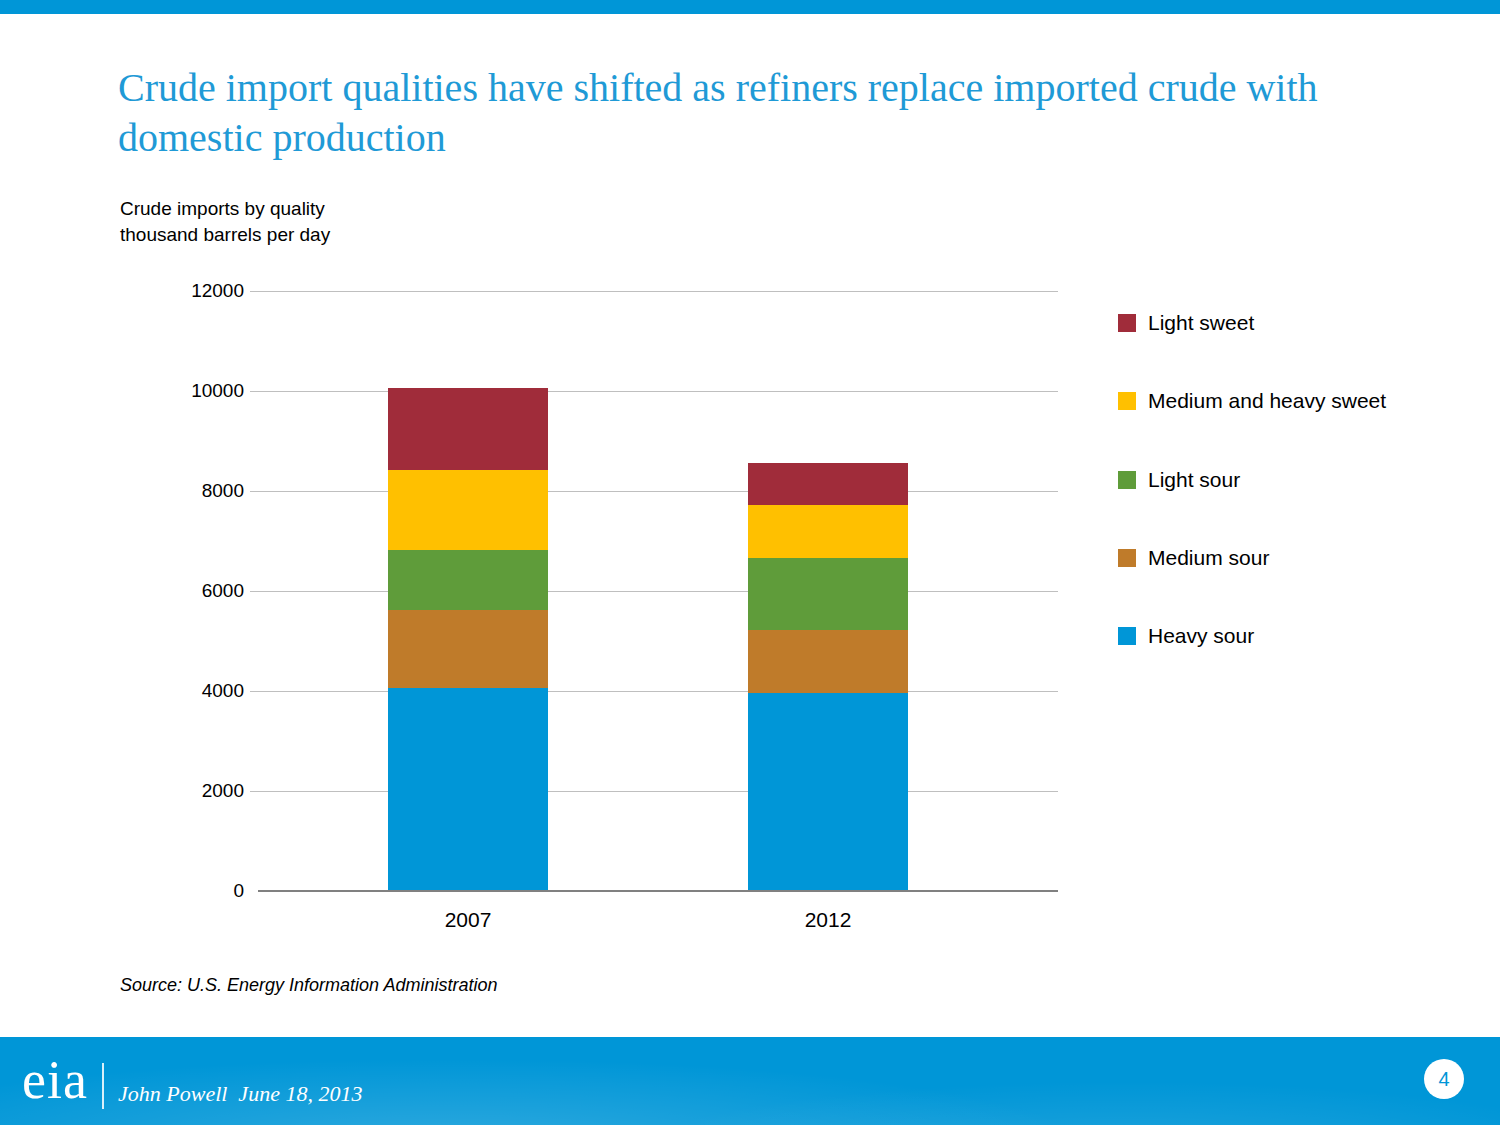Crude import qualities have shifted as refiners replace imported crude with domestic production
Crude imports by quality
thousand barrels per day
12000
10000
8000
6000
4000
2000
0
2007
2012
Light sweet
Medium and heavy sweet
Light sour
Medium sour
Heavy sour
Source: U.S. Energy Information Administration
eia
John Powell June 18, 2013
4